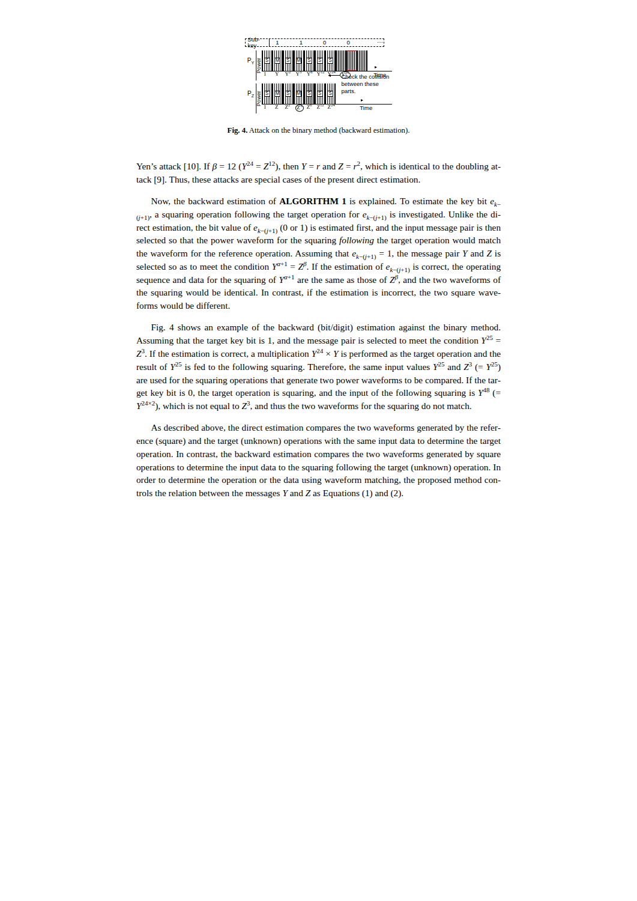Sub-key
1100⋯
PY
Power
S
M
S
M
S
S
S
1
Y
Y2
Y3
Y6
Y12
Y24
Y25
Time
PZ
Power
S
M
S
M
S
S
S
1
Z
Z2
Z3
Z6
Z12
Z24
Time
Check the collision
between these parts.
Fig. 4. Attack on the binary method (backward estimation).
Yen’s attack [10]. If β = 12 (Y24 = Z12), then Y = r and Z = r2, which is identical to the doubling attack [9]. Thus, these attacks are special cases of the present direct estimation.
Now, the backward estimation of ALGORITHM 1 is explained. To estimate the key bit ek−(j+1), a squaring operation following the target operation for ek−(j+1) is investigated. Unlike the direct estimation, the bit value of ek−(j+1) (0 or 1) is estimated first, and the input message pair is then selected so that the power waveform for the squaring following the target operation would match the waveform for the reference operation. Assuming that ek−(j+1) = 1, the message pair Y and Z is selected so as to meet the condition Yα+1 = Zβ. If the estimation of ek−(j+1) is correct, the operating sequence and data for the squaring of Yα+1 are the same as those of Zβ, and the two waveforms of the squaring would be identical. In contrast, if the estimation is incorrect, the two square waveforms would be different.
Fig. 4 shows an example of the backward (bit/digit) estimation against the binary method. Assuming that the target key bit is 1, and the message pair is selected to meet the condition Y25 = Z3. If the estimation is correct, a multiplication Y24 × Y is performed as the target operation and the result of Y25 is fed to the following squaring. Therefore, the same input values Y25 and Z3 (= Y25) are used for the squaring operations that generate two power waveforms to be compared. If the target key bit is 0, the target operation is squaring, and the input of the following squaring is Y48 (= Y24×2), which is not equal to Z3, and thus the two waveforms for the squaring do not match.
As described above, the direct estimation compares the two waveforms generated by the reference (square) and the target (unknown) operations with the same input data to determine the target operation. In contrast, the backward estimation compares the two waveforms generated by square operations to determine the input data to the squaring following the target (unknown) operation. In order to determine the operation or the data using waveform matching, the proposed method controls the relation between the messages Y and Z as Equations (1) and (2).